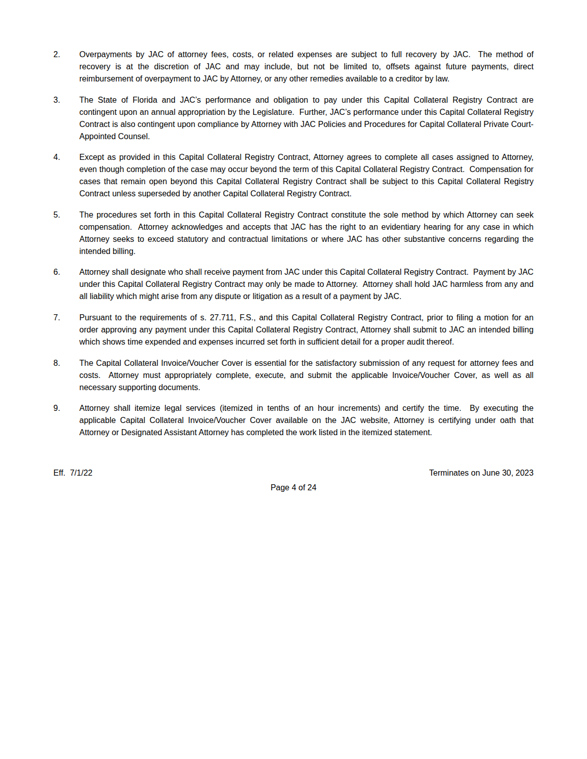2.
Overpayments by JAC of attorney fees, costs, or related expenses are subject to full recovery by JAC. The method of recovery is at the discretion of JAC and may include, but not be limited to, offsets against future payments, direct reimbursement of overpayment to JAC by Attorney, or any other remedies available to a creditor by law.
3.
The State of Florida and JAC’s performance and obligation to pay under this Capital Collateral Registry Contract are contingent upon an annual appropriation by the Legislature. Further, JAC’s performance under this Capital Collateral Registry Contract is also contingent upon compliance by Attorney with JAC Policies and Procedures for Capital Collateral Private Court-Appointed Counsel.
4.
Except as provided in this Capital Collateral Registry Contract, Attorney agrees to complete all cases assigned to Attorney, even though completion of the case may occur beyond the term of this Capital Collateral Registry Contract. Compensation for cases that remain open beyond this Capital Collateral Registry Contract shall be subject to this Capital Collateral Registry Contract unless superseded by another Capital Collateral Registry Contract.
5.
The procedures set forth in this Capital Collateral Registry Contract constitute the sole method by which Attorney can seek compensation. Attorney acknowledges and accepts that JAC has the right to an evidentiary hearing for any case in which Attorney seeks to exceed statutory and contractual limitations or where JAC has other substantive concerns regarding the intended billing.
6.
Attorney shall designate who shall receive payment from JAC under this Capital Collateral Registry Contract. Payment by JAC under this Capital Collateral Registry Contract may only be made to Attorney. Attorney shall hold JAC harmless from any and all liability which might arise from any dispute or litigation as a result of a payment by JAC.
7.
Pursuant to the requirements of s. 27.711, F.S., and this Capital Collateral Registry Contract, prior to filing a motion for an order approving any payment under this Capital Collateral Registry Contract, Attorney shall submit to JAC an intended billing which shows time expended and expenses incurred set forth in sufficient detail for a proper audit thereof.
8.
The Capital Collateral Invoice/Voucher Cover is essential for the satisfactory submission of any request for attorney fees and costs. Attorney must appropriately complete, execute, and submit the applicable Invoice/Voucher Cover, as well as all necessary supporting documents.
9.
Attorney shall itemize legal services (itemized in tenths of an hour increments) and certify the time. By executing the applicable Capital Collateral Invoice/Voucher Cover available on the JAC website, Attorney is certifying under oath that Attorney or Designated Assistant Attorney has completed the work listed in the itemized statement.
Eff. 7/1/22 Terminates on June 30, 2023
Page 4 of 24